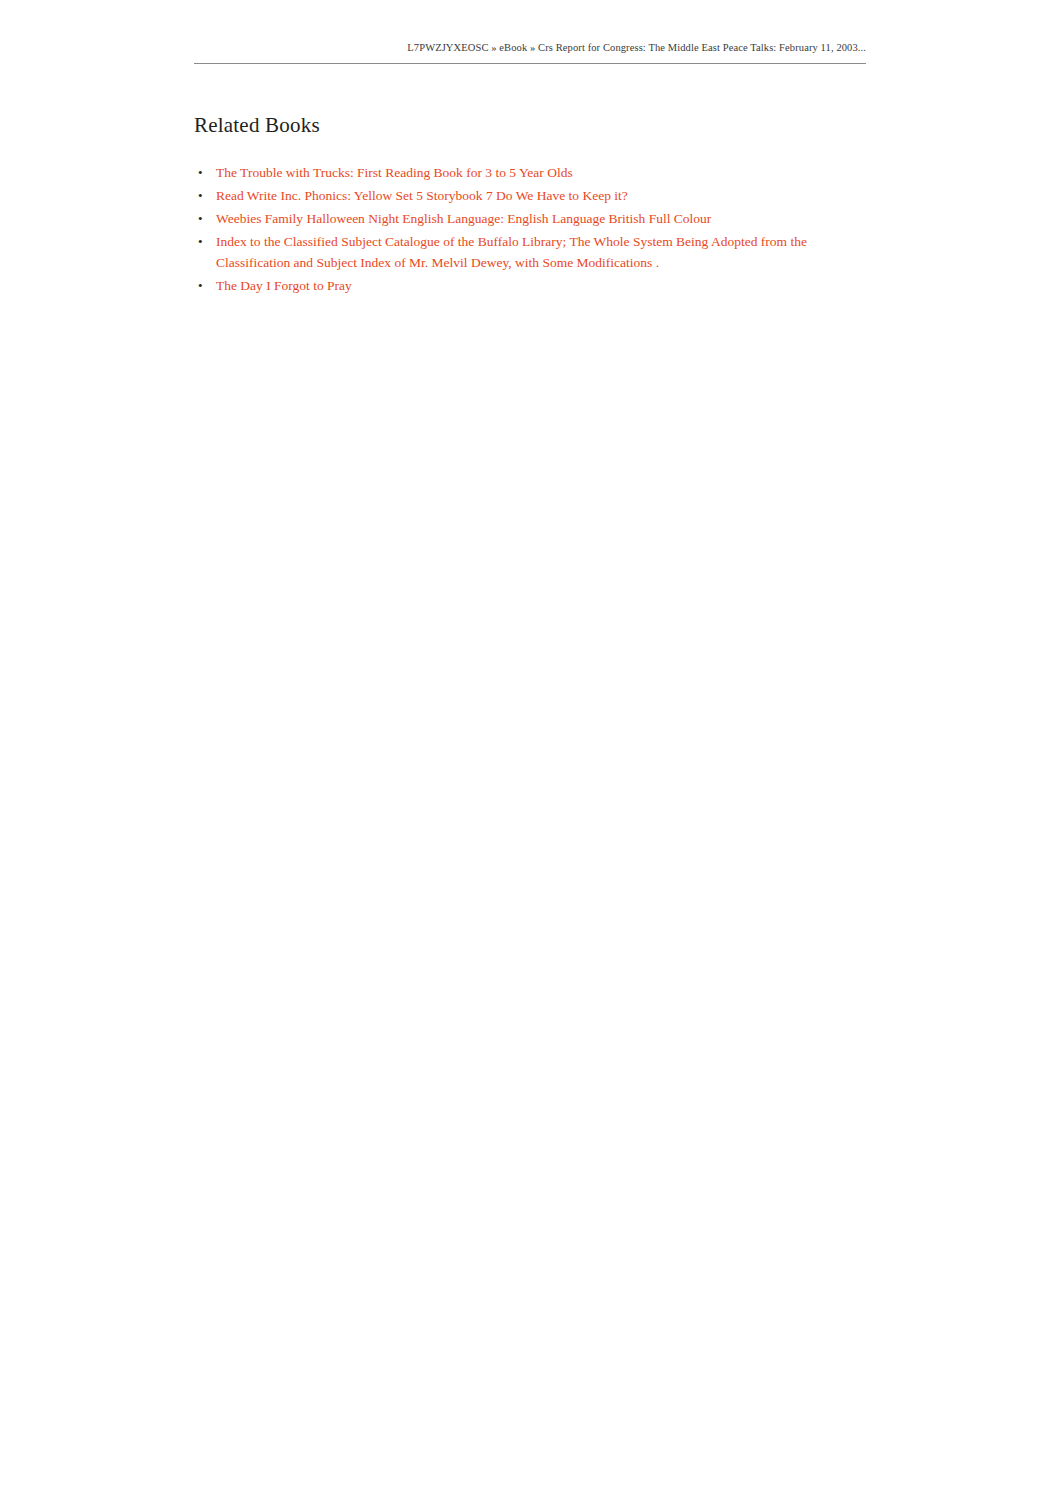L7PWZJYXEOSC » eBook » Crs Report for Congress: The Middle East Peace Talks: February 11, 2003...
Related Books
The Trouble with Trucks: First Reading Book for 3 to 5 Year Olds
Read Write Inc. Phonics: Yellow Set 5 Storybook 7 Do We Have to Keep it?
Weebies Family Halloween Night English Language: English Language British Full Colour
Index to the Classified Subject Catalogue of the Buffalo Library; The Whole System Being Adopted from the Classification and Subject Index of Mr. Melvil Dewey, with Some Modifications .
The Day I Forgot to Pray